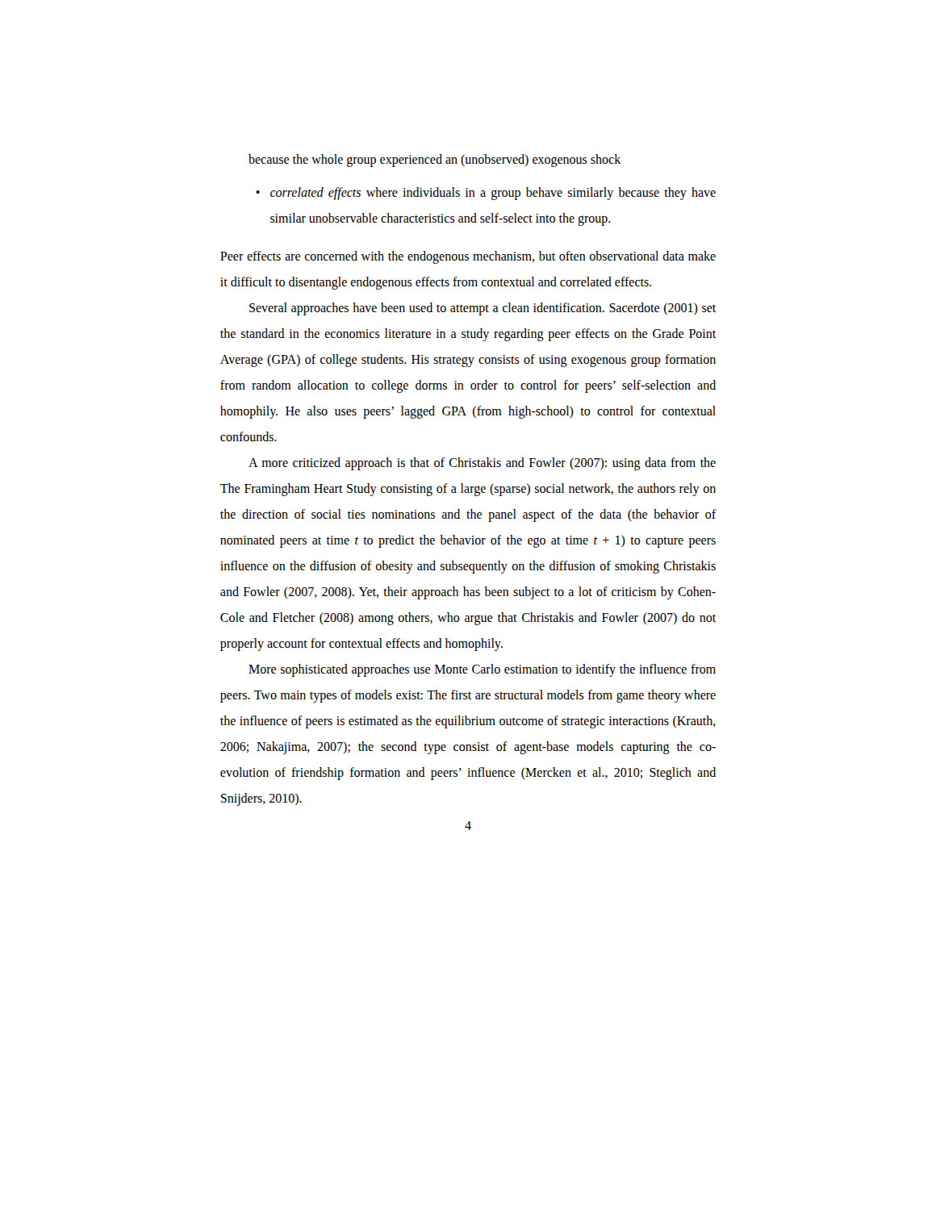because the whole group experienced an (unobserved) exogenous shock
correlated effects where individuals in a group behave similarly because they have similar unobservable characteristics and self-select into the group.
Peer effects are concerned with the endogenous mechanism, but often observational data make it difficult to disentangle endogenous effects from contextual and correlated effects.
Several approaches have been used to attempt a clean identification. Sacerdote (2001) set the standard in the economics literature in a study regarding peer effects on the Grade Point Average (GPA) of college students. His strategy consists of using exogenous group formation from random allocation to college dorms in order to control for peers’ self-selection and homophily. He also uses peers’ lagged GPA (from high-school) to control for contextual confounds.
A more criticized approach is that of Christakis and Fowler (2007): using data from the The Framingham Heart Study consisting of a large (sparse) social network, the authors rely on the direction of social ties nominations and the panel aspect of the data (the behavior of nominated peers at time t to predict the behavior of the ego at time t + 1) to capture peers influence on the diffusion of obesity and subsequently on the diffusion of smoking Christakis and Fowler (2007, 2008). Yet, their approach has been subject to a lot of criticism by Cohen-Cole and Fletcher (2008) among others, who argue that Christakis and Fowler (2007) do not properly account for contextual effects and homophily.
More sophisticated approaches use Monte Carlo estimation to identify the influence from peers. Two main types of models exist: The first are structural models from game theory where the influence of peers is estimated as the equilibrium outcome of strategic interactions (Krauth, 2006; Nakajima, 2007); the second type consist of agent-base models capturing the co-evolution of friendship formation and peers’ influence (Mercken et al., 2010; Steglich and Snijders, 2010).
4